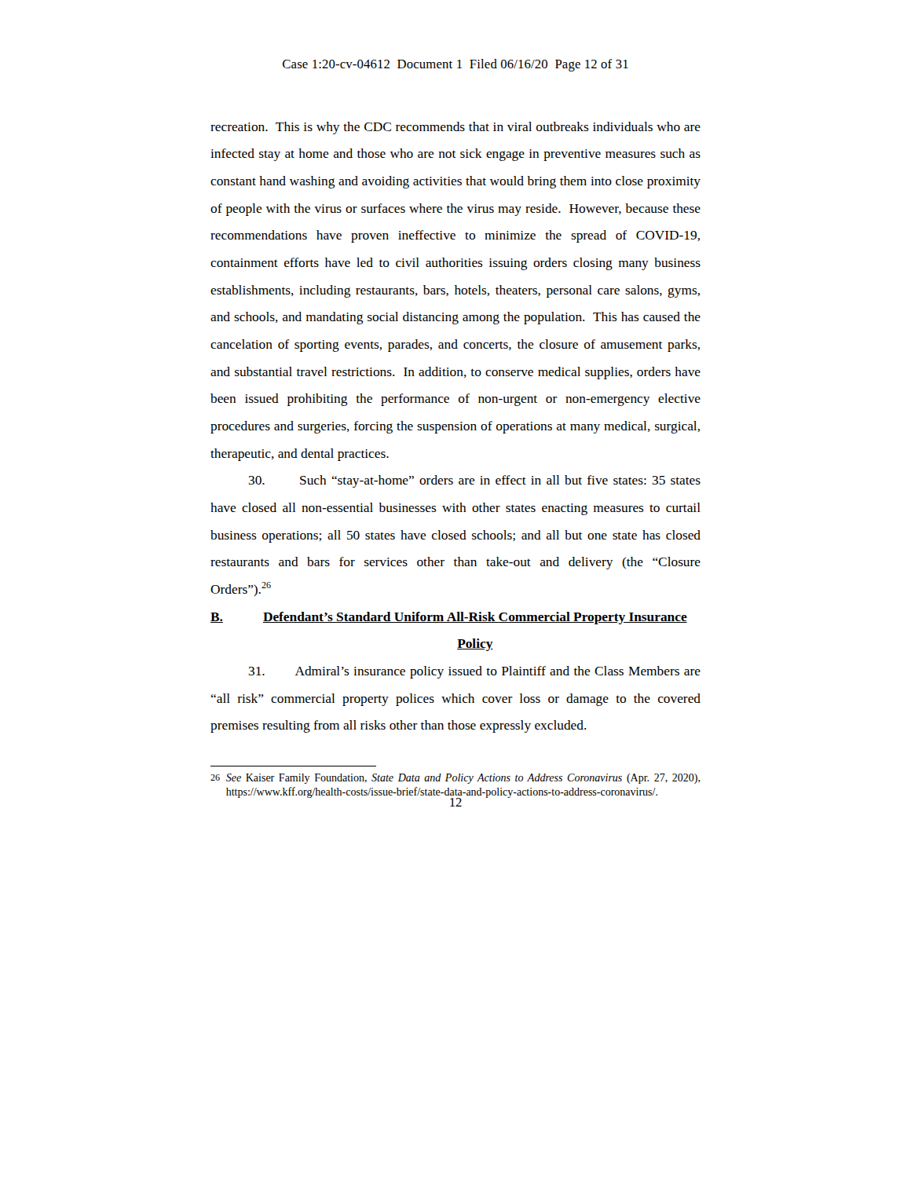Case 1:20-cv-04612 Document 1 Filed 06/16/20 Page 12 of 31
recreation. This is why the CDC recommends that in viral outbreaks individuals who are infected stay at home and those who are not sick engage in preventive measures such as constant hand washing and avoiding activities that would bring them into close proximity of people with the virus or surfaces where the virus may reside. However, because these recommendations have proven ineffective to minimize the spread of COVID-19, containment efforts have led to civil authorities issuing orders closing many business establishments, including restaurants, bars, hotels, theaters, personal care salons, gyms, and schools, and mandating social distancing among the population. This has caused the cancelation of sporting events, parades, and concerts, the closure of amusement parks, and substantial travel restrictions. In addition, to conserve medical supplies, orders have been issued prohibiting the performance of non-urgent or non-emergency elective procedures and surgeries, forcing the suspension of operations at many medical, surgical, therapeutic, and dental practices.
30. Such “stay-at-home” orders are in effect in all but five states: 35 states have closed all non-essential businesses with other states enacting measures to curtail business operations; all 50 states have closed schools; and all but one state has closed restaurants and bars for services other than take-out and delivery (the “Closure Orders”).26
B. Defendant’s Standard Uniform All-Risk Commercial Property Insurance Policy
31. Admiral’s insurance policy issued to Plaintiff and the Class Members are “all risk” commercial property polices which cover loss or damage to the covered premises resulting from all risks other than those expressly excluded.
26 See Kaiser Family Foundation, State Data and Policy Actions to Address Coronavirus (Apr. 27, 2020), https://www.kff.org/health-costs/issue-brief/state-data-and-policy-actions-to-address-coronavirus/.
12